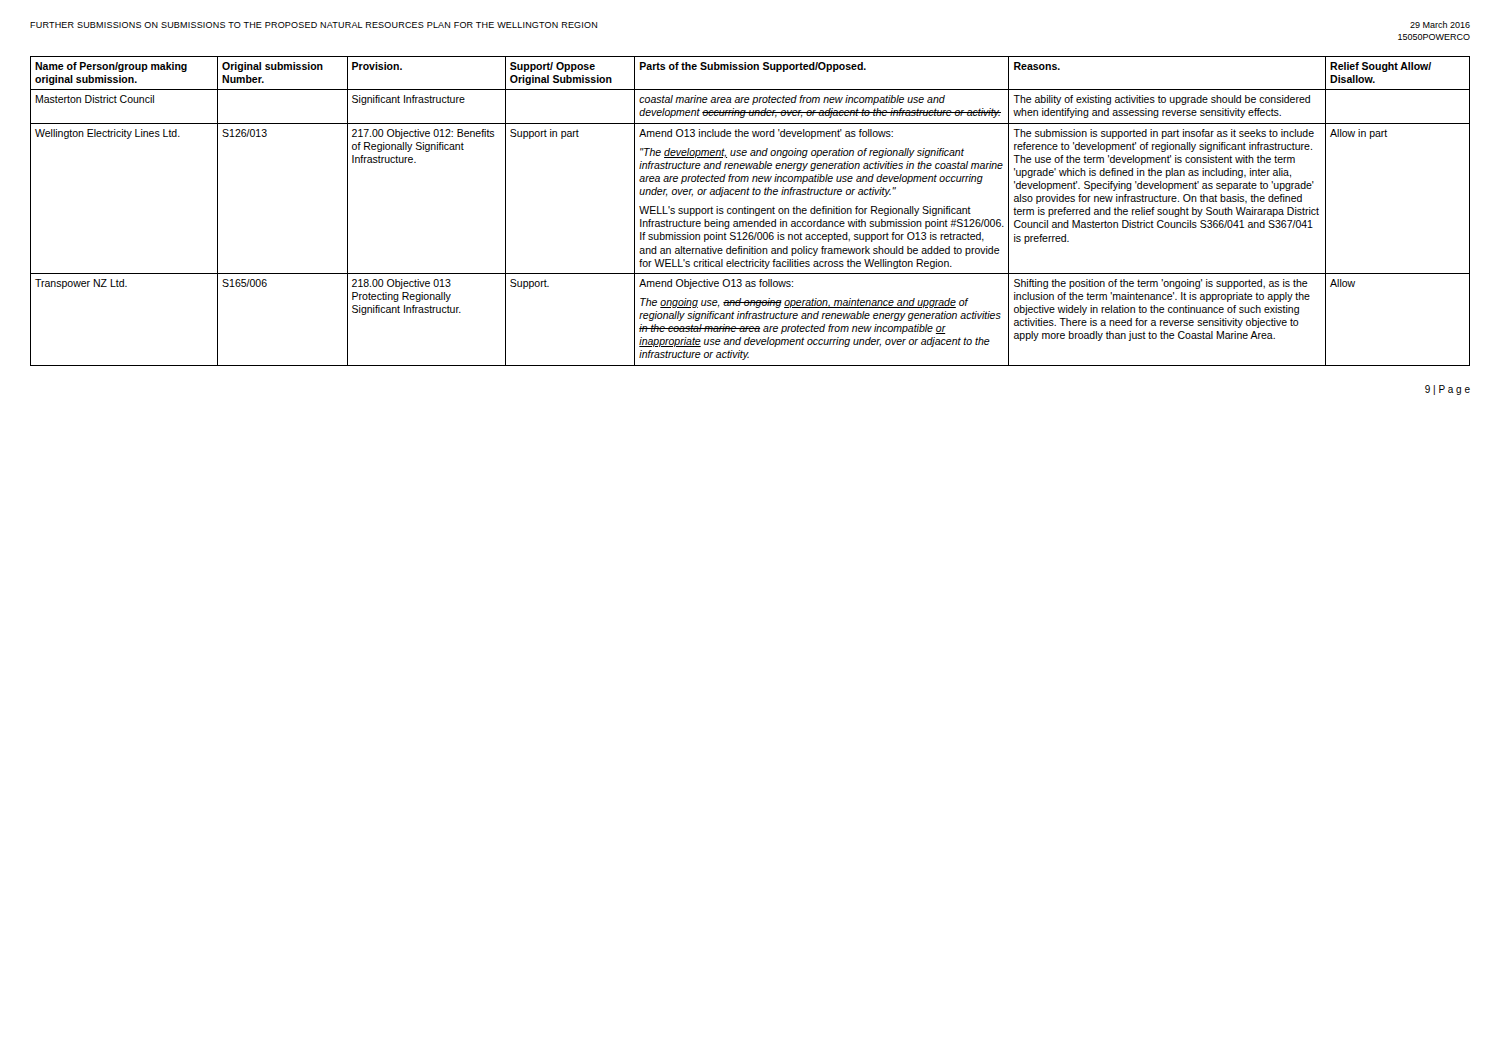FURTHER SUBMISSIONS ON SUBMISSIONS TO THE PROPOSED NATURAL RESOURCES PLAN FOR THE WELLINGTON REGION
29 March 2016
15050POWERCO
| Name of Person/group making original submission. | Original submission Number. | Provision. | Support/ Oppose Original Submission | Parts of the Submission Supported/Opposed. | Reasons. | Relief Sought Allow/ Disallow. |
| --- | --- | --- | --- | --- | --- | --- |
| Masterton District Council | | Significant Infrastructure | | coastal marine area are protected from new incompatible use and development occurring under, over, or adjacent to the infrastructure or activity. | The ability of existing activities to upgrade should be considered when identifying and assessing reverse sensitivity effects. | |
| Wellington Electricity Lines Ltd. | S126/013 | 217.00 Objective 012: Benefits of Regionally Significant Infrastructure. | Support in part | Amend O13 include the word 'development' as follows: "The development, use and ongoing operation of regionally significant infrastructure and renewable energy generation activities in the coastal marine area are protected from new incompatible use and development occurring under, over, or adjacent to the infrastructure or activity." WELL's support is contingent on the definition for Regionally Significant Infrastructure being amended in accordance with submission point #S126/006. If submission point S126/006 is not accepted, support for O13 is retracted, and an alternative definition and policy framework should be added to provide for WELL's critical electricity facilities across the Wellington Region. | The submission is supported in part insofar as it seeks to include reference to 'development' of regionally significant infrastructure. The use of the term 'development' is consistent with the term 'upgrade' which is defined in the plan as including, inter alia, 'development'. Specifying 'development' as separate to 'upgrade' also provides for new infrastructure. On that basis, the defined term is preferred and the relief sought by South Wairarapa District Council and Masterton District Councils S366/041 and S367/041 is preferred. | Allow in part |
| Transpower NZ Ltd. | S165/006 | 218.00 Objective 013 Protecting Regionally Significant Infrastructur. | Support. | Amend Objective O13 as follows: The ongoing use, and ongoing operation, maintenance and upgrade of regionally significant infrastructure and renewable energy generation activities in the coastal marine area are protected from new incompatible or inappropriate use and development occurring under, over or adjacent to the infrastructure or activity. | Shifting the position of the term 'ongoing' is supported, as is the inclusion of the term 'maintenance'. It is appropriate to apply the objective widely in relation to the continuance of such existing activities. There is a need for a reverse sensitivity objective to apply more broadly than just to the Coastal Marine Area. | Allow |
9 | P a g e